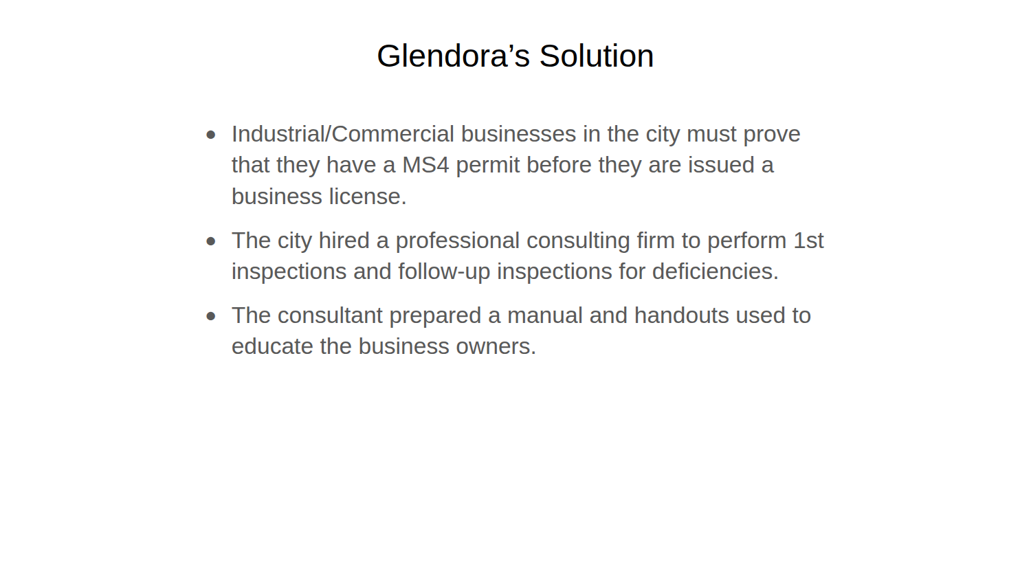Glendora’s Solution
Industrial/Commercial businesses in the city must prove that they have a MS4 permit before they are issued a business license.
The city hired a professional consulting firm to perform 1st inspections and follow-up inspections for deficiencies.
The consultant prepared a manual and handouts used to educate the business owners.